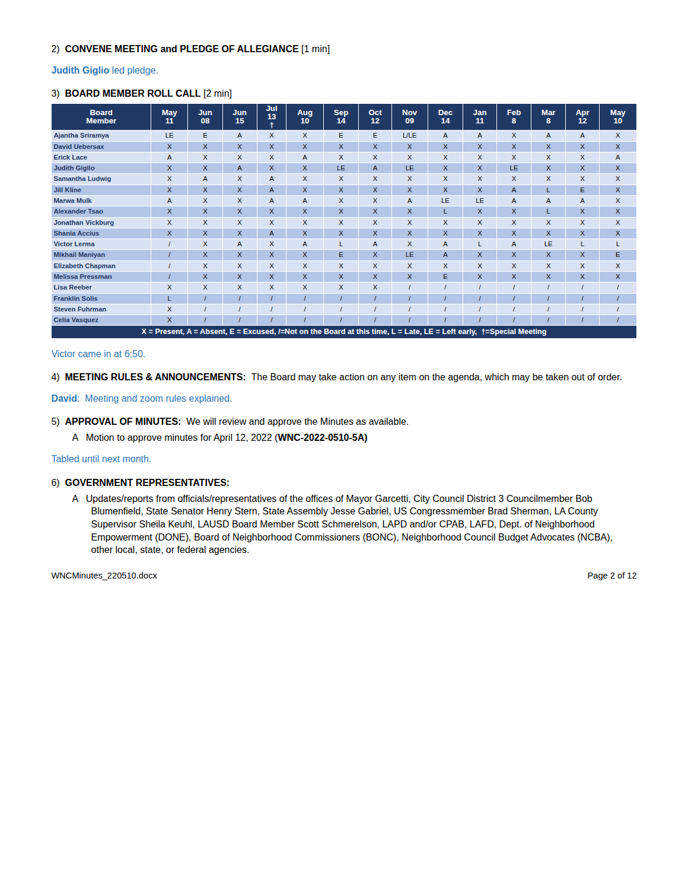2) CONVENE MEETING and PLEDGE OF ALLEGIANCE [1 min]
Judith Giglio led pledge.
3) BOARD MEMBER ROLL CALL [2 min]
| Board Member | May 11 | Jun 08 | Jun 15 | Jul 13 † | Aug 10 | Sep 14 | Oct 12 | Nov 09 | Dec 14 | Jan 11 | Feb 8 | Mar 8 | Apr 12 | May 10 |
| --- | --- | --- | --- | --- | --- | --- | --- | --- | --- | --- | --- | --- | --- | --- |
| Ajantha Sriramya | LE | E | A | X | X | E | E | L/LE | A | A | X | A | A | X |
| David Uebersax | X | X | X | X | X | X | X | X | X | X | X | X | X | X |
| Erick Lace | A | X | X | X | A | X | X | X | X | X | X | X | X | A |
| Judith Giglio | X | X | A | X | X | LE | A | LE | X | X | LE | X | X | X |
| Samantha Ludwig | X | A | X | A | X | X | X | X | X | X | X | X | X | X |
| Jill Kline | X | X | X | A | X | X | X | X | X | X | A | L | E | X |
| Marwa Mulk | A | X | X | A | A | X | X | A | LE | LE | A | A | A | X |
| Alexander Tsao | X | X | X | X | X | X | X | X | L | X | X | L | X | X |
| Jonathan Vickburg | X | X | X | X | X | X | X | X | X | X | X | X | X | X |
| Shania Accius | X | X | X | A | X | X | X | X | X | X | X | X | X | X |
| Victor Lerma | / | X | A | X | A | L | A | X | A | L | A | LE | L | L |
| Mikhail Maniyan | / | X | X | X | X | E | X | LE | A | X | X | X | X | E |
| Elizabeth Chapman | / | X | X | X | X | X | X | X | X | X | X | X | X | X |
| Melissa Pressman | / | X | X | X | X | X | X | X | E | X | X | X | X | X |
| Lisa Reeber | X | X | X | X | X | X | X | / | / | / | / | / | / | / |
| Franklin Solis | L | / | / | / | / | / | / | / | / | / | / | / | / | / |
| Steven Fuhrman | X | / | / | / | / | / | / | / | / | / | / | / | / | / |
| Celia Vasquez | X | / | / | / | / | / | / | / | / | / | / | / | / | / |
| X = Present, A = Absent, E = Excused, /=Not on the Board at this time, L = Late, LE = Left early, †=Special Meeting |
Victor came in at 6:50.
4) MEETING RULES & ANNOUNCEMENTS: The Board may take action on any item on the agenda, which may be taken out of order.
David: Meeting and zoom rules explained.
5) APPROVAL OF MINUTES: We will review and approve the Minutes as available.
A Motion to approve minutes for April 12, 2022 (WNC-2022-0510-5A)
Tabled until next month.
6) GOVERNMENT REPRESENTATIVES:
A Updates/reports from officials/representatives of the offices of Mayor Garcetti, City Council District 3 Councilmember Bob Blumenfield, State Senator Henry Stern, State Assembly Jesse Gabriel, US Congressmember Brad Sherman, LA County Supervisor Sheila Keuhl, LAUSD Board Member Scott Schmerelson, LAPD and/or CPAB, LAFD, Dept. of Neighborhood Empowerment (DONE), Board of Neighborhood Commissioners (BONC), Neighborhood Council Budget Advocates (NCBA), other local, state, or federal agencies.
WNCMinutes_220510.docx Page 2 of 12